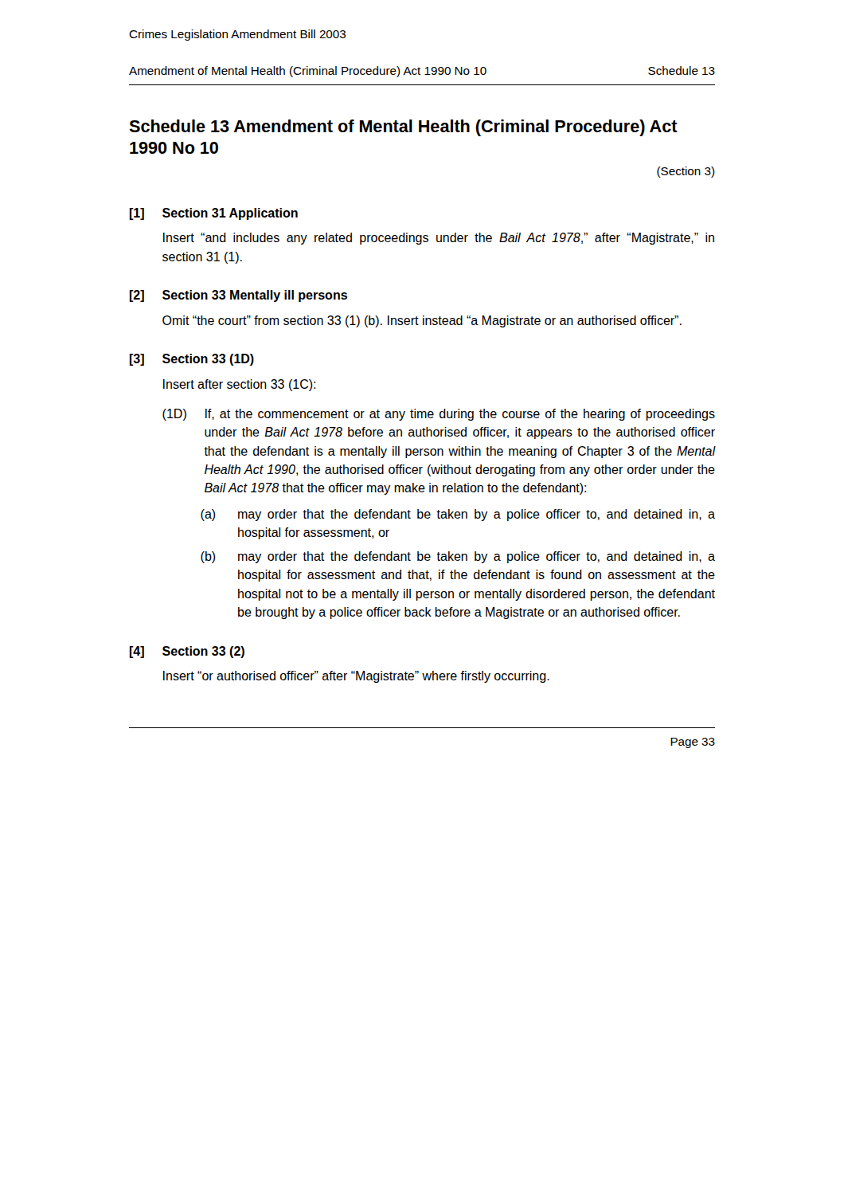Crimes Legislation Amendment Bill 2003
Amendment of Mental Health (Criminal Procedure) Act 1990 No 10 Schedule 13
Schedule 13 Amendment of Mental Health (Criminal Procedure) Act 1990 No 10
(Section 3)
[1] Section 31 Application
Insert “and includes any related proceedings under the Bail Act 1978,” after “Magistrate,” in section 31 (1).
[2] Section 33 Mentally ill persons
Omit “the court” from section 33 (1) (b). Insert instead “a Magistrate or an authorised officer”.
[3] Section 33 (1D)
Insert after section 33 (1C):
(1D) If, at the commencement or at any time during the course of the hearing of proceedings under the Bail Act 1978 before an authorised officer, it appears to the authorised officer that the defendant is a mentally ill person within the meaning of Chapter 3 of the Mental Health Act 1990, the authorised officer (without derogating from any other order under the Bail Act 1978 that the officer may make in relation to the defendant):
(a) may order that the defendant be taken by a police officer to, and detained in, a hospital for assessment, or
(b) may order that the defendant be taken by a police officer to, and detained in, a hospital for assessment and that, if the defendant is found on assessment at the hospital not to be a mentally ill person or mentally disordered person, the defendant be brought by a police officer back before a Magistrate or an authorised officer.
[4] Section 33 (2)
Insert “or authorised officer” after “Magistrate” where firstly occurring.
Page 33